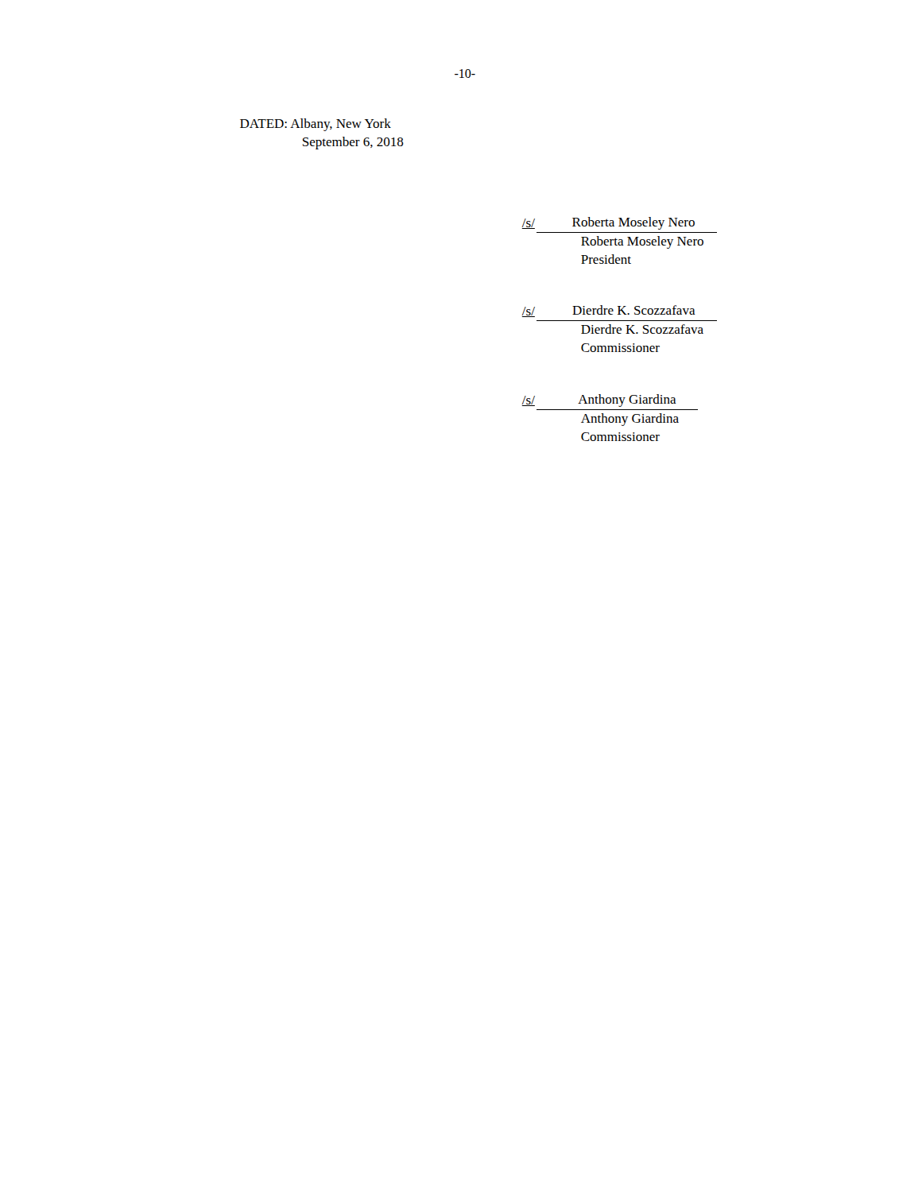-10-
DATED: Albany, New York
September 6, 2018
/s/ Roberta Moseley Nero
Roberta Moseley Nero
President
/s/ Dierdre K. Scozzafava
Dierdre K. Scozzafava
Commissioner
/s/ Anthony Giardina
Anthony Giardina
Commissioner